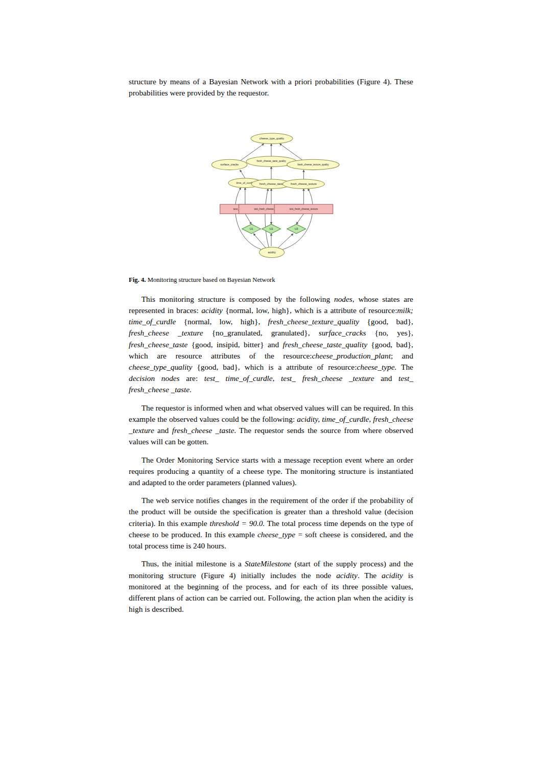structure by means of a Bayesian Network with a priori probabilities (Figure 4). These probabilities were provided by the requestor.
cheese_type_quality surface_cracks fresh_cheese_taste_quality fresh_cheese_texture_quality time_of_curdle fresh_cheese_taste fresh_cheese_texture test_time_of_curdle test_fresh_cheese_taste_quality test_fresh_cheese_texture U1 U2 U3 acidity
Fig. 4. Monitoring structure based on Bayesian Network
This monitoring structure is composed by the following nodes, whose states are represented in braces: acidity {normal, low, high}, which is a attribute of resource:milk; time_of_curdle {normal, low, high}, fresh_cheese_texture_quality {good, bad}, fresh_cheese _texture {no_granulated, granulated}, surface_cracks {no, yes}, fresh_cheese_taste {good, insipid, bitter} and fresh_cheese_taste_quality {good, bad}, which are resource attributes of the resource:cheese_production_plant; and cheese_type_quality {good, bad}, which is a attribute of resource:cheese_type. The decision nodes are: test_ time_of_curdle, test_ fresh_cheese _texture and test_ fresh_cheese _taste.
The requestor is informed when and what observed values will can be required. In this example the observed values could be the following: acidity, time_of_curdle, fresh_cheese _texture and fresh_cheese _taste. The requestor sends the source from where observed values will can be gotten.
The Order Monitoring Service starts with a message reception event where an order requires producing a quantity of a cheese type. The monitoring structure is instantiated and adapted to the order parameters (planned values).
The web service notifies changes in the requirement of the order if the probability of the product will be outside the specification is greater than a threshold value (decision criteria). In this example threshold = 90.0. The total process time depends on the type of cheese to be produced. In this example cheese_type = soft cheese is considered, and the total process time is 240 hours.
Thus, the initial milestone is a StateMilestone (start of the supply process) and the monitoring structure (Figure 4) initially includes the node acidity. The acidity is monitored at the beginning of the process, and for each of its three possible values, different plans of action can be carried out. Following, the action plan when the acidity is high is described.